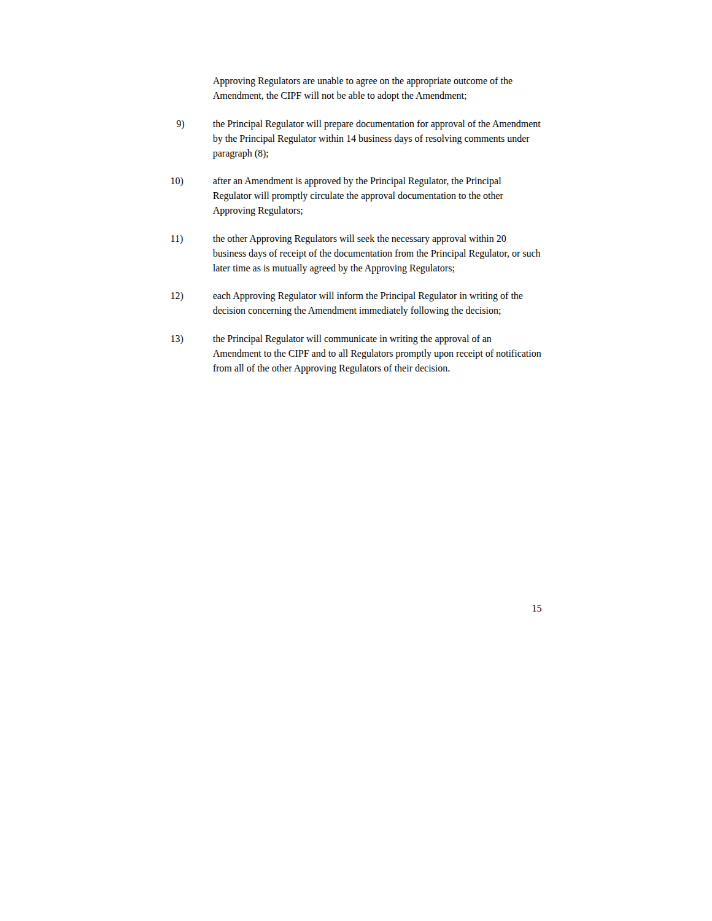Approving Regulators are unable to agree on the appropriate outcome of the Amendment, the CIPF will not be able to adopt the Amendment;
9) the Principal Regulator will prepare documentation for approval of the Amendment by the Principal Regulator within 14 business days of resolving comments under paragraph (8);
10) after an Amendment is approved by the Principal Regulator, the Principal Regulator will promptly circulate the approval documentation to the other Approving Regulators;
11) the other Approving Regulators will seek the necessary approval within 20 business days of receipt of the documentation from the Principal Regulator, or such later time as is mutually agreed by the Approving Regulators;
12) each Approving Regulator will inform the Principal Regulator in writing of the decision concerning the Amendment immediately following the decision;
13) the Principal Regulator will communicate in writing the approval of an Amendment to the CIPF and to all Regulators promptly upon receipt of notification from all of the other Approving Regulators of their decision.
15